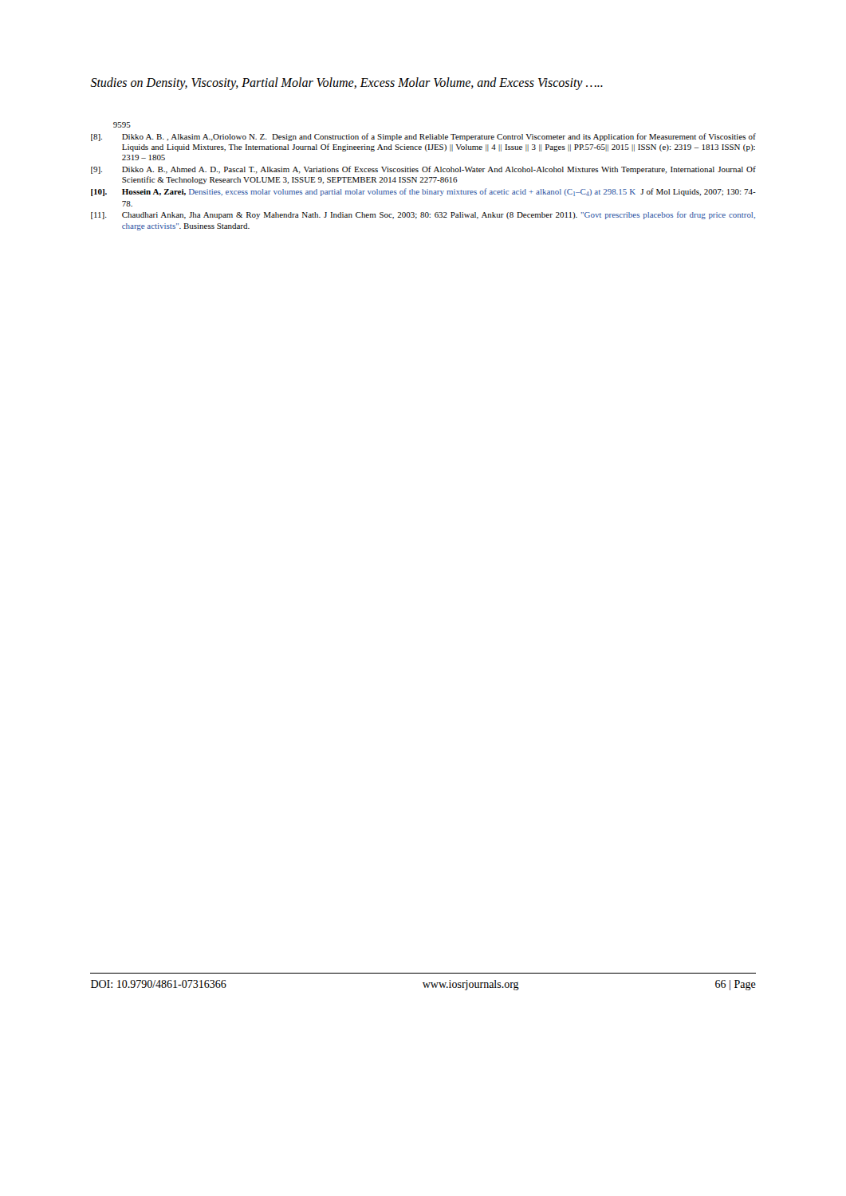Studies on Density, Viscosity, Partial Molar Volume, Excess Molar Volume, and Excess Viscosity …..
9595
[8].
Dikko A. B. , Alkasim A.,Oriolowo N. Z. Design and Construction of a Simple and Reliable Temperature Control Viscometer and its Application for Measurement of Viscosities of Liquids and Liquid Mixtures, The International Journal Of Engineering And Science (IJES) || Volume || 4 || Issue || 3 || Pages || PP.57-65|| 2015 || ISSN (e): 2319 – 1813 ISSN (p): 2319 – 1805
[9].
Dikko A. B., Ahmed A. D., Pascal T., Alkasim A, Variations Of Excess Viscosities Of Alcohol-Water And Alcohol-Alcohol Mixtures With Temperature, International Journal Of Scientific & Technology Research VOLUME 3, ISSUE 9, SEPTEMBER 2014 ISSN 2277-8616
[10].
Hossein A, Zarei, Densities, excess molar volumes and partial molar volumes of the binary mixtures of acetic acid + alkanol (C1–C4) at 298.15 K J of Mol Liquids, 2007; 130: 74-78.
[11].
Chaudhari Ankan, Jha Anupam & Roy Mahendra Nath. J Indian Chem Soc, 2003; 80: 632 Paliwal, Ankur (8 December 2011). "Govt prescribes placebos for drug price control, charge activists". Business Standard.
DOI: 10.9790/4861-07316366
www.iosrjournals.org
66 | Page